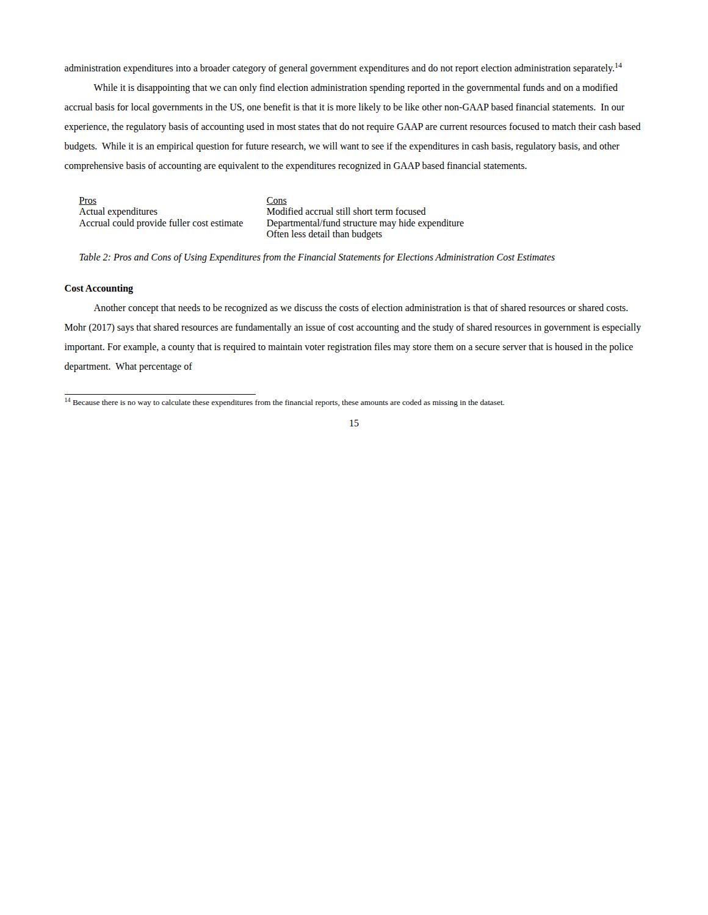administration expenditures into a broader category of general government expenditures and do not report election administration separately.14
While it is disappointing that we can only find election administration spending reported in the governmental funds and on a modified accrual basis for local governments in the US, one benefit is that it is more likely to be like other non-GAAP based financial statements. In our experience, the regulatory basis of accounting used in most states that do not require GAAP are current resources focused to match their cash based budgets. While it is an empirical question for future research, we will want to see if the expenditures in cash basis, regulatory basis, and other comprehensive basis of accounting are equivalent to the expenditures recognized in GAAP based financial statements.
| Pros | Cons |
| Actual expenditures | Modified accrual still short term focused |
| Accrual could provide fuller cost estimate | Departmental/fund structure may hide expenditure Often less detail than budgets |
Table 2: Pros and Cons of Using Expenditures from the Financial Statements for Elections Administration Cost Estimates
Cost Accounting
Another concept that needs to be recognized as we discuss the costs of election administration is that of shared resources or shared costs. Mohr (2017) says that shared resources are fundamentally an issue of cost accounting and the study of shared resources in government is especially important. For example, a county that is required to maintain voter registration files may store them on a secure server that is housed in the police department. What percentage of
14 Because there is no way to calculate these expenditures from the financial reports, these amounts are coded as missing in the dataset.
15